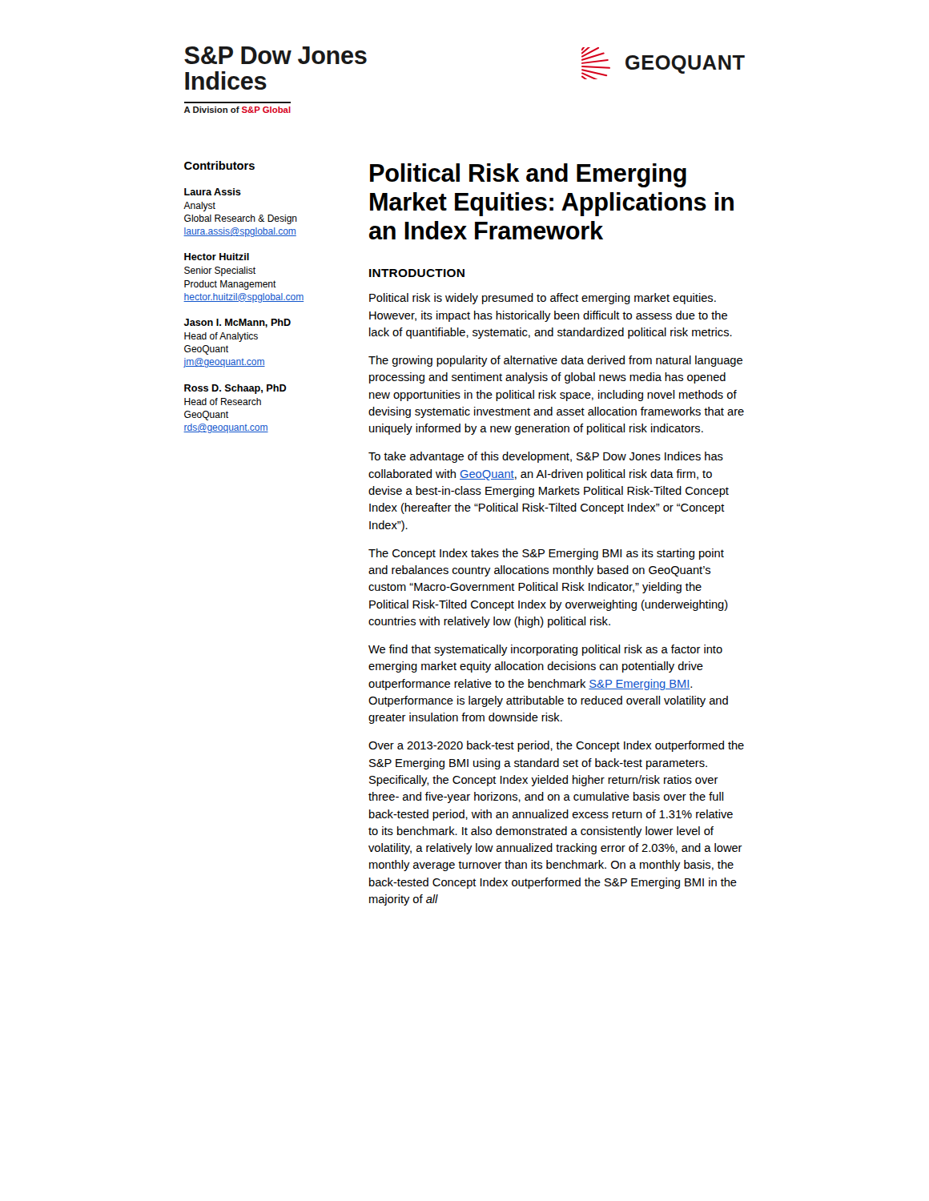S&P Dow Jones
Indices
A Division of S&P Global
GEOQUANT
Contributors
Laura Assis
Analyst
Global Research & Design
laura.assis@spglobal.com
Hector Huitzil
Senior Specialist
Product Management
hector.huitzil@spglobal.com
Jason I. McMann, PhD
Head of Analytics
GeoQuant
jm@geoquant.com
Ross D. Schaap, PhD
Head of Research
GeoQuant
rds@geoquant.com
Political Risk and Emerging Market Equities: Applications in an Index Framework
INTRODUCTION
Political risk is widely presumed to affect emerging market equities. However, its impact has historically been difficult to assess due to the lack of quantifiable, systematic, and standardized political risk metrics.
The growing popularity of alternative data derived from natural language processing and sentiment analysis of global news media has opened new opportunities in the political risk space, including novel methods of devising systematic investment and asset allocation frameworks that are uniquely informed by a new generation of political risk indicators.
To take advantage of this development, S&P Dow Jones Indices has collaborated with GeoQuant, an AI-driven political risk data firm, to devise a best-in-class Emerging Markets Political Risk-Tilted Concept Index (hereafter the “Political Risk-Tilted Concept Index” or “Concept Index”).
The Concept Index takes the S&P Emerging BMI as its starting point and rebalances country allocations monthly based on GeoQuant’s custom “Macro-Government Political Risk Indicator,” yielding the Political Risk-Tilted Concept Index by overweighting (underweighting) countries with relatively low (high) political risk.
We find that systematically incorporating political risk as a factor into emerging market equity allocation decisions can potentially drive outperformance relative to the benchmark S&P Emerging BMI. Outperformance is largely attributable to reduced overall volatility and greater insulation from downside risk.
Over a 2013-2020 back-test period, the Concept Index outperformed the S&P Emerging BMI using a standard set of back-test parameters. Specifically, the Concept Index yielded higher return/risk ratios over three- and five-year horizons, and on a cumulative basis over the full back-tested period, with an annualized excess return of 1.31% relative to its benchmark. It also demonstrated a consistently lower level of volatility, a relatively low annualized tracking error of 2.03%, and a lower monthly average turnover than its benchmark. On a monthly basis, the back-tested Concept Index outperformed the S&P Emerging BMI in the majority of all